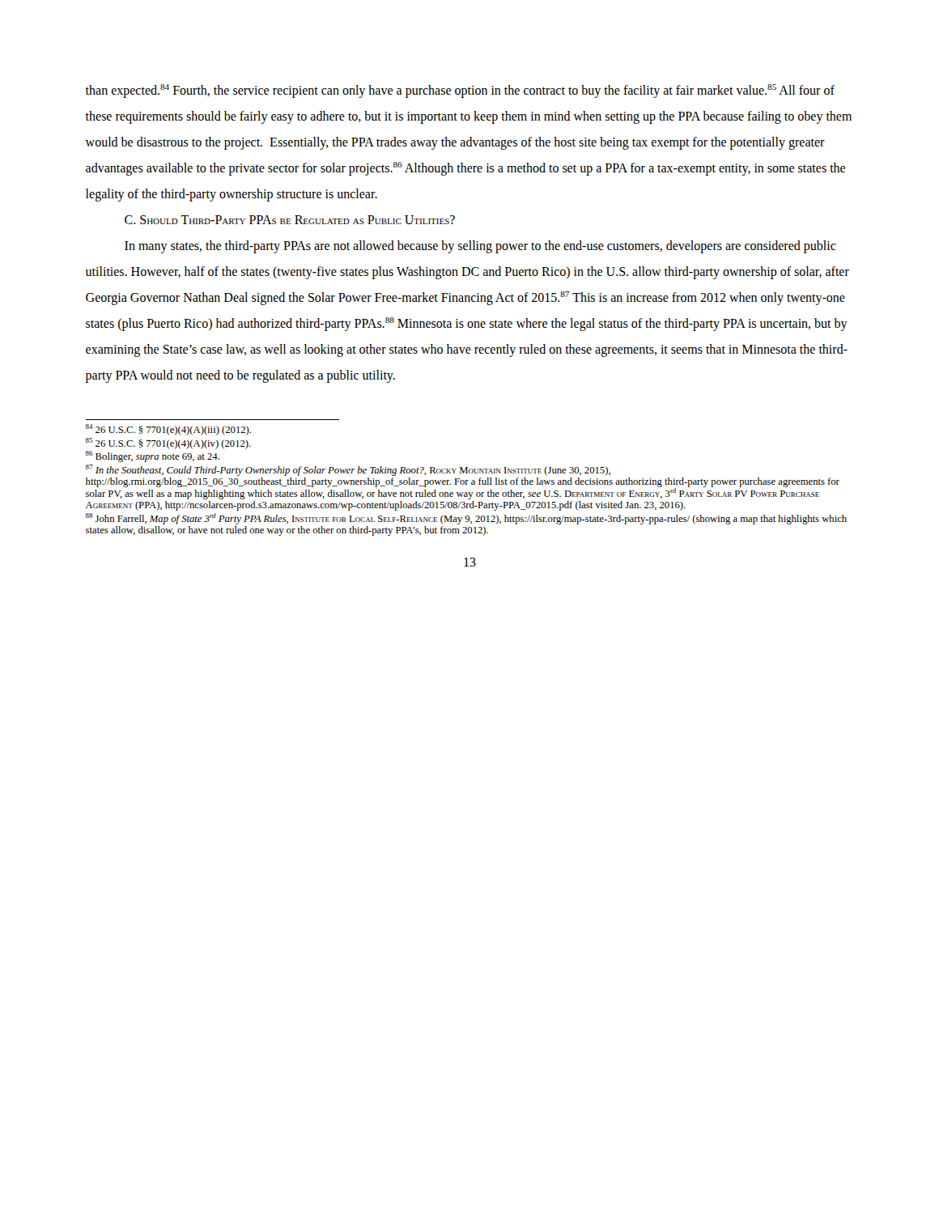than expected.84 Fourth, the service recipient can only have a purchase option in the contract to buy the facility at fair market value.85 All four of these requirements should be fairly easy to adhere to, but it is important to keep them in mind when setting up the PPA because failing to obey them would be disastrous to the project. Essentially, the PPA trades away the advantages of the host site being tax exempt for the potentially greater advantages available to the private sector for solar projects.86 Although there is a method to set up a PPA for a tax-exempt entity, in some states the legality of the third-party ownership structure is unclear.
C. Should Third-Party PPAs be Regulated as Public Utilities?
In many states, the third-party PPAs are not allowed because by selling power to the end-use customers, developers are considered public utilities. However, half of the states (twenty-five states plus Washington DC and Puerto Rico) in the U.S. allow third-party ownership of solar, after Georgia Governor Nathan Deal signed the Solar Power Free-market Financing Act of 2015.87 This is an increase from 2012 when only twenty-one states (plus Puerto Rico) had authorized third-party PPAs.88 Minnesota is one state where the legal status of the third-party PPA is uncertain, but by examining the State’s case law, as well as looking at other states who have recently ruled on these agreements, it seems that in Minnesota the third-party PPA would not need to be regulated as a public utility.
84 26 U.S.C. § 7701(e)(4)(A)(iii) (2012).
85 26 U.S.C. § 7701(e)(4)(A)(iv) (2012).
86 Bolinger, supra note 69, at 24.
87 In the Southeast, Could Third-Party Ownership of Solar Power be Taking Root?, Rocky Mountain Institute (June 30, 2015), http://blog.rmi.org/blog_2015_06_30_southeast_third_party_ownership_of_solar_power. For a full list of the laws and decisions authorizing third-party power purchase agreements for solar PV, as well as a map highlighting which states allow, disallow, or have not ruled one way or the other, see U.S. Department of Energy, 3rd Party Solar PV Power Purchase Agreement (PPA), http://ncsolarcen-prod.s3.amazonaws.com/wp-content/uploads/2015/08/3rd-Party-PPA_072015.pdf (last visited Jan. 23, 2016).
88 John Farrell, Map of State 3rd Party PPA Rules, Institute for Local Self-Reliance (May 9, 2012), https://ilsr.org/map-state-3rd-party-ppa-rules/ (showing a map that highlights which states allow, disallow, or have not ruled one way or the other on third-party PPA’s, but from 2012).
13